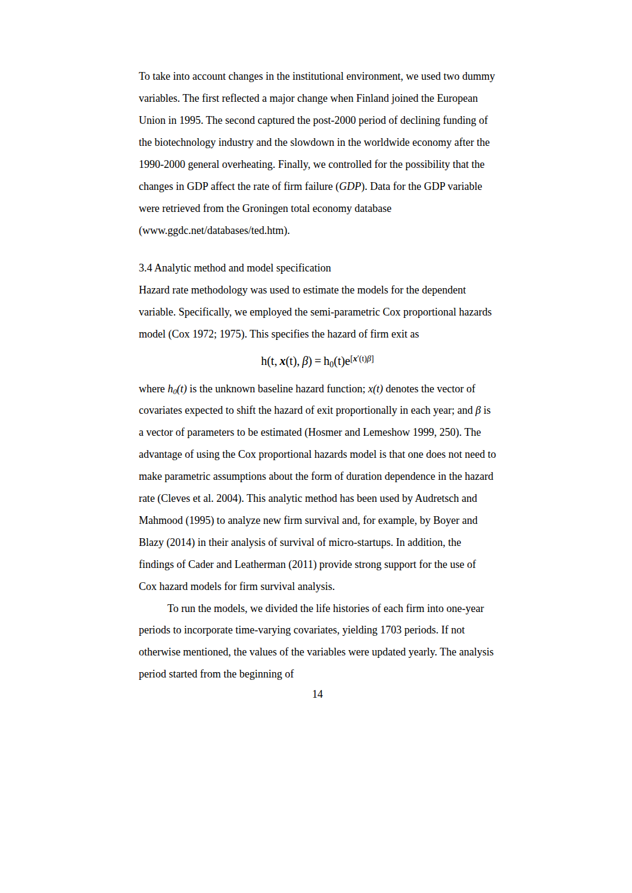To take into account changes in the institutional environment, we used two dummy variables. The first reflected a major change when Finland joined the European Union in 1995. The second captured the post-2000 period of declining funding of the biotechnology industry and the slowdown in the worldwide economy after the 1990-2000 general overheating. Finally, we controlled for the possibility that the changes in GDP affect the rate of firm failure (GDP). Data for the GDP variable were retrieved from the Groningen total economy database (www.ggdc.net/databases/ted.htm).
3.4 Analytic method and model specification
Hazard rate methodology was used to estimate the models for the dependent variable. Specifically, we employed the semi-parametric Cox proportional hazards model (Cox 1972; 1975). This specifies the hazard of firm exit as
h(t, x(t), β) = h0(t)e[x′(t)β]
where h0(t) is the unknown baseline hazard function; x(t) denotes the vector of covariates expected to shift the hazard of exit proportionally in each year; and β is a vector of parameters to be estimated (Hosmer and Lemeshow 1999, 250). The advantage of using the Cox proportional hazards model is that one does not need to make parametric assumptions about the form of duration dependence in the hazard rate (Cleves et al. 2004). This analytic method has been used by Audretsch and Mahmood (1995) to analyze new firm survival and, for example, by Boyer and Blazy (2014) in their analysis of survival of micro-startups. In addition, the findings of Cader and Leatherman (2011) provide strong support for the use of Cox hazard models for firm survival analysis.
To run the models, we divided the life histories of each firm into one-year periods to incorporate time-varying covariates, yielding 1703 periods. If not otherwise mentioned, the values of the variables were updated yearly. The analysis period started from the beginning of
14